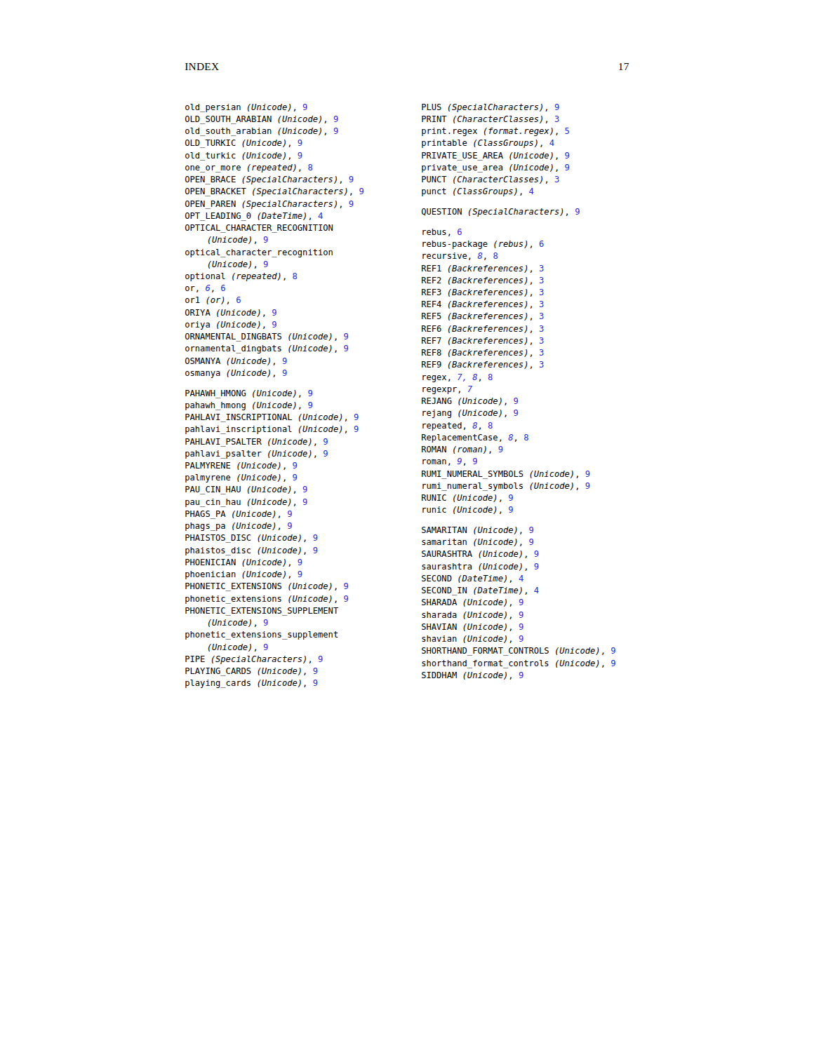INDEX
17
old_persian (Unicode), 9
OLD_SOUTH_ARABIAN (Unicode), 9
old_south_arabian (Unicode), 9
OLD_TURKIC (Unicode), 9
old_turkic (Unicode), 9
one_or_more (repeated), 8
OPEN_BRACE (SpecialCharacters), 9
OPEN_BRACKET (SpecialCharacters), 9
OPEN_PAREN (SpecialCharacters), 9
OPT_LEADING_0 (DateTime), 4
OPTICAL_CHARACTER_RECOGNITION
(Unicode), 9
optical_character_recognition
(Unicode), 9
optional (repeated), 8
or, 6, 6
or1 (or), 6
ORIYA (Unicode), 9
oriya (Unicode), 9
ORNAMENTAL_DINGBATS (Unicode), 9
ornamental_dingbats (Unicode), 9
OSMANYA (Unicode), 9
osmanya (Unicode), 9
PAHAWH_HMONG (Unicode), 9
pahawh_hmong (Unicode), 9
PAHLAVI_INSCRIPTIONAL (Unicode), 9
pahlavi_inscriptional (Unicode), 9
PAHLAVI_PSALTER (Unicode), 9
pahlavi_psalter (Unicode), 9
PALMYRENE (Unicode), 9
palmyrene (Unicode), 9
PAU_CIN_HAU (Unicode), 9
pau_cin_hau (Unicode), 9
PHAGS_PA (Unicode), 9
phags_pa (Unicode), 9
PHAISTOS_DISC (Unicode), 9
phaistos_disc (Unicode), 9
PHOENICIAN (Unicode), 9
phoenician (Unicode), 9
PHONETIC_EXTENSIONS (Unicode), 9
phonetic_extensions (Unicode), 9
PHONETIC_EXTENSIONS_SUPPLEMENT
(Unicode), 9
phonetic_extensions_supplement
(Unicode), 9
PIPE (SpecialCharacters), 9
PLAYING_CARDS (Unicode), 9
playing_cards (Unicode), 9
PLUS (SpecialCharacters), 9
PRINT (CharacterClasses), 3
print.regex (format.regex), 5
printable (ClassGroups), 4
PRIVATE_USE_AREA (Unicode), 9
private_use_area (Unicode), 9
PUNCT (CharacterClasses), 3
punct (ClassGroups), 4
QUESTION (SpecialCharacters), 9
rebus, 6
rebus-package (rebus), 6
recursive, 8, 8
REF1 (Backreferences), 3
REF2 (Backreferences), 3
REF3 (Backreferences), 3
REF4 (Backreferences), 3
REF5 (Backreferences), 3
REF6 (Backreferences), 3
REF7 (Backreferences), 3
REF8 (Backreferences), 3
REF9 (Backreferences), 3
regex, 7, 8, 8
regexpr, 7
REJANG (Unicode), 9
rejang (Unicode), 9
repeated, 8, 8
ReplacementCase, 8, 8
ROMAN (roman), 9
roman, 9, 9
RUMI_NUMERAL_SYMBOLS (Unicode), 9
rumi_numeral_symbols (Unicode), 9
RUNIC (Unicode), 9
runic (Unicode), 9
SAMARITAN (Unicode), 9
samaritan (Unicode), 9
SAURASHTRA (Unicode), 9
saurashtra (Unicode), 9
SECOND (DateTime), 4
SECOND_IN (DateTime), 4
SHARADA (Unicode), 9
sharada (Unicode), 9
SHAVIAN (Unicode), 9
shavian (Unicode), 9
SHORTHAND_FORMAT_CONTROLS (Unicode), 9
shorthand_format_controls (Unicode), 9
SIDDHAM (Unicode), 9